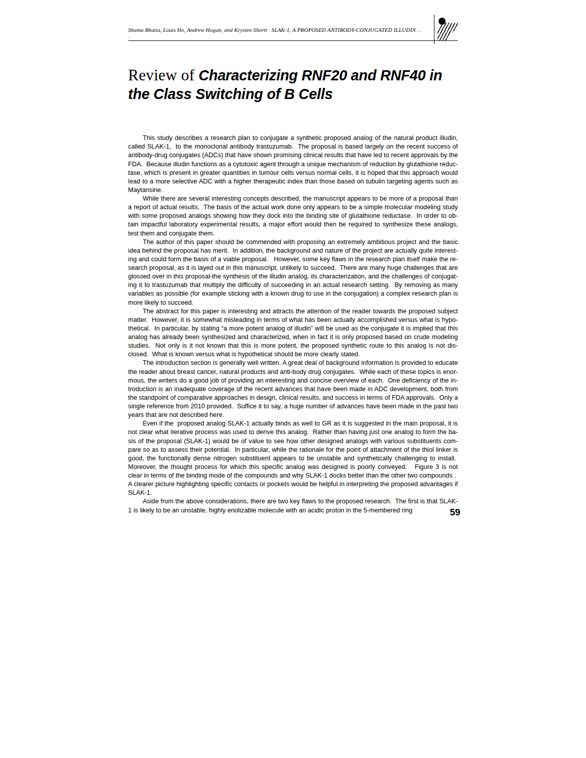Shama Bhatia, Louis Ho, Andrew Hogan, and Krysten Shortt SLAK-1, A PROPOSED ANTIBODY-CONJUGATED ILLUDIN . . .
Review of Characterizing RNF20 and RNF40 in the Class Switching of B Cells
This study describes a research plan to conjugate a synthetic proposed analog of the natural product illudin, called SLAK-1, to the monoclonal antibody trastuzumab. The proposal is based largely on the recent success of antibody-drug conjugates (ADCs) that have shown promising clinical results that have led to recent approvals by the FDA. Because illudin functions as a cytotoxic agent through a unique mechanism of reduction by glutathione reductase, which is present in greater quantities in tumour cells versus normal cells, it is hoped that this approach would lead to a more selective ADC with a higher therapeutic index than those based on tubulin targeting agents such as Maytansine.
While there are several interesting concepts described, the manuscript appears to be more of a proposal than a report of actual results. The basis of the actual work done only appears to be a simple molecular modeling study with some proposed analogs showing how they dock into the binding site of glutathione reductase. In order to obtain impactful laboratory experimental results, a major effort would then be required to synthesize these analogs, test them and conjugate them.
The author of this paper should be commended with proposing an extremely ambitious project and the basic idea behind the proposal has merit. In addition, the background and nature of the project are actually quite interesting and could form the basis of a viable proposal. However, some key flaws in the research plan itself make the research proposal, as it is layed out in this manuscript, unlikely to succeed. There are many huge challenges that are glossed over in this proposal-the synthesis of the illudin analog, its characterization, and the challenges of conjugating it to trastuzumab that multiply the difficulty of succeeding in an actual research setting. By removing as many variables as possible (for example sticking with a known drug to use in the conjugation) a complex research plan is more likely to succeed.
The abstract for this paper is interesting and attracts the attention of the reader towards the proposed subject matter. However, it is somewhat misleading in terms of what has been actually accomplished versus what is hypothetical. In particular, by stating “a more potent analog of illudin” will be used as the conjugate it is implied that this analog has already been synthesized and characterized, when in fact it is only proposed based on crude modeling studies. Not only is it not known that this is more potent, the proposed synthetic route to this analog is not disclosed. What is known versus what is hypothetical should be more clearly stated.
The introduction section is generally well written. A great deal of background information is provided to educate the reader about breast cancer, natural products and anti-body drug conjugates. While each of these topics is enormous, the writers do a good job of providing an interesting and concise overview of each. One deficiency of the introduction is an inadequate coverage of the recent advances that have been made in ADC development, both from the standpoint of comparative approaches in design, clinical results, and success in terms of FDA approvals. Only a single reference from 2010 provided. Suffice it to say, a huge number of advances have been made in the past two years that are not described here.
Even if the proposed analog SLAK-1 actually binds as well to GR as it is suggested in the main proposal, it is not clear what iterative process was used to derive this analog. Rather than having just one analog to form the basis of the proposal (SLAK-1) would be of value to see how other designed analogs with various substituents compare so as to assess their potential. In particular, while the rationale for the point of attachment of the thiol linker is good, the functionally dense nitrogen substituent appears to be unstable and synthetically challenging to install. Moreover, the thought process for which this specific analog was designed is poorly conveyed. Figure 3 is not clear in terms of the binding mode of the compounds and why SLAK-1 docks better than the other two compounds . A clearer picture highlighting specific contacts or pockets would be helpful in interpreting the proposed advantages if SLAK-1.
Aside from the above considerations, there are two key flaws to the proposed research. The first is that SLAK-1 is likely to be an unstable, highly enolizable molecule with an acidic proton in the 5-membered ring
59